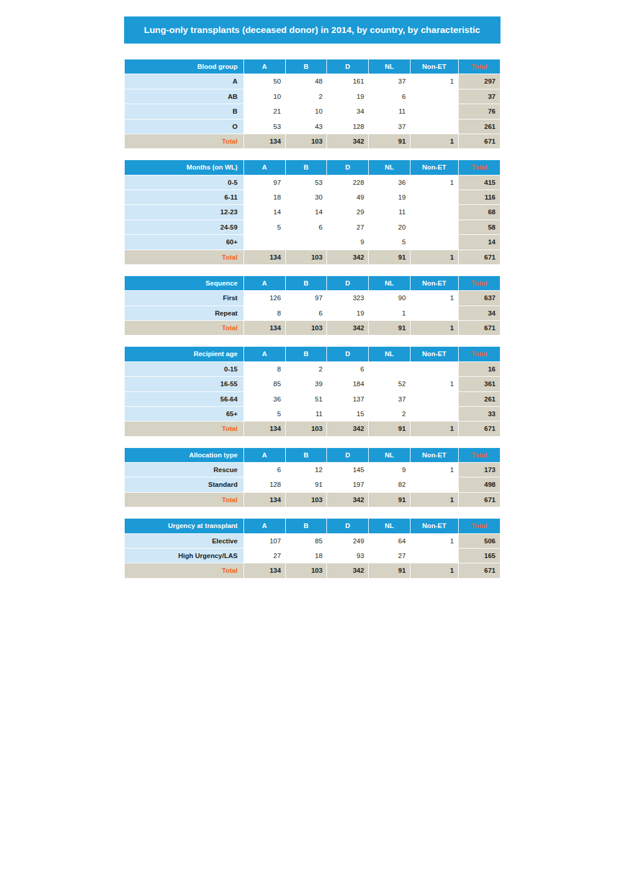Lung-only transplants (deceased donor) in 2014, by country, by characteristic
| Blood group | A | B | D | NL | Non-ET | Total |
| --- | --- | --- | --- | --- | --- | --- |
| A | 50 | 48 | 161 | 37 | 1 | 297 |
| AB | 10 | 2 | 19 | 6 | | 37 |
| B | 21 | 10 | 34 | 11 | | 76 |
| O | 53 | 43 | 128 | 37 | | 261 |
| Total | 134 | 103 | 342 | 91 | 1 | 671 |
| Months (on WL) | A | B | D | NL | Non-ET | Total |
| --- | --- | --- | --- | --- | --- | --- |
| 0-5 | 97 | 53 | 228 | 36 | 1 | 415 |
| 6-11 | 18 | 30 | 49 | 19 | | 116 |
| 12-23 | 14 | 14 | 29 | 11 | | 68 |
| 24-59 | 5 | 6 | 27 | 20 | | 58 |
| 60+ | | | 9 | 5 | | 14 |
| Total | 134 | 103 | 342 | 91 | 1 | 671 |
| Sequence | A | B | D | NL | Non-ET | Total |
| --- | --- | --- | --- | --- | --- | --- |
| First | 126 | 97 | 323 | 90 | 1 | 637 |
| Repeat | 8 | 6 | 19 | 1 | | 34 |
| Total | 134 | 103 | 342 | 91 | 1 | 671 |
| Recipient age | A | B | D | NL | Non-ET | Total |
| --- | --- | --- | --- | --- | --- | --- |
| 0-15 | 8 | 2 | 6 | | | 16 |
| 16-55 | 85 | 39 | 184 | 52 | 1 | 361 |
| 56-64 | 36 | 51 | 137 | 37 | | 261 |
| 65+ | 5 | 11 | 15 | 2 | | 33 |
| Total | 134 | 103 | 342 | 91 | 1 | 671 |
| Allocation type | A | B | D | NL | Non-ET | Total |
| --- | --- | --- | --- | --- | --- | --- |
| Rescue | 6 | 12 | 145 | 9 | 1 | 173 |
| Standard | 128 | 91 | 197 | 82 | | 498 |
| Total | 134 | 103 | 342 | 91 | 1 | 671 |
| Urgency at transplant | A | B | D | NL | Non-ET | Total |
| --- | --- | --- | --- | --- | --- | --- |
| Elective | 107 | 85 | 249 | 64 | 1 | 506 |
| High Urgency/LAS | 27 | 18 | 93 | 27 | | 165 |
| Total | 134 | 103 | 342 | 91 | 1 | 671 |